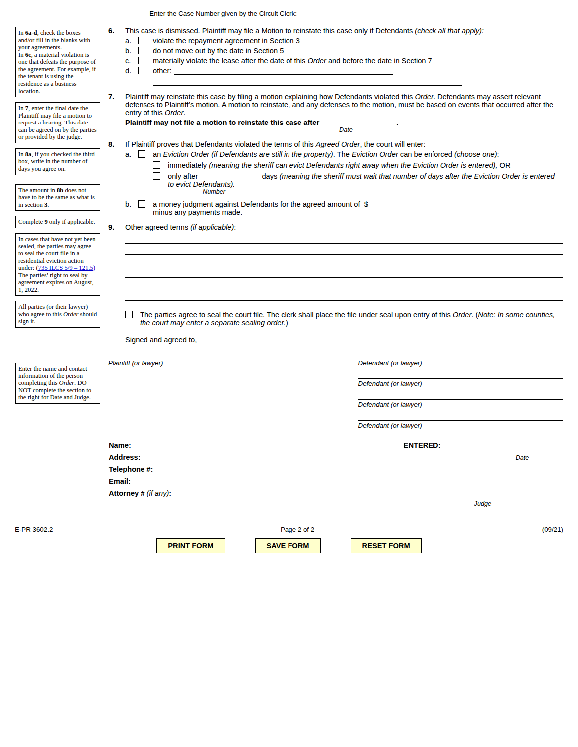Enter the Case Number given by the Circuit Clerk:
| In 6a-d , check the boxes and/or fill in the blanks with your agreements. In 6c , a material violation is one that defeats the purpose of the agreement. For example, if the tenant is using the residence as a business location. In 7 , enter the final date the Plaintiff may file a motion to request a hearing. This date can be agreed on by the parties or provided by the judge. In 8a , if you checked the third box, write in the number of days you agree on. The amount in 8b does not have to be the same as what is in section 3 . Complete 9 only if applicable. In cases that have not yet been sealed, the parties may agree to seal the court file in a residential eviction action under: ( 735 ILCS 5/9 – 121.5) The parties’ right to seal by agreement expires on August, 1, 2022. All parties (or their lawyer) who agree to this Order should sign it. Enter the name and contact information of the person completing this Order . DO NOT complete the section to the right for Date and Judge. | 6. This case is dismissed. Plaintiff may file a Motion to reinstate this case only if Defendants (check all that apply): a. violate the repayment agreement in Section 3 b. do not move out by the date in Section 5 c. materially violate the lease after the date of this Order and before the date in Section 7 d. other: 7. Plaintiff may reinstate this case by filing a motion explaining how Defendants violated this Order . Defendants may assert relevant defenses to Plaintiff’s motion. A motion to reinstate, and any defenses to the motion, must be based on events that occurred after the entry of this Order . Plaintiff may not file a motion to reinstate this case after . Date 8. If Plaintiff proves that Defendants violated the terms of this Agreed Order , the court will enter: a. an Eviction Order (if Defendants are still in the property) . The Eviction Order can be enforced (choose one) : immediately (meaning the sheriff can evict Defendants right away when the Eviction Order is entered), OR only after days (meaning the sheriff must wait that number of days after the Eviction Order is entered to evict Defendants). Number b. a money judgment against Defendants for the agreed amount of $ minus any payments made. 9. Other agreed terms (if applicable) : The parties agree to seal the court file. The clerk shall place the file under seal upon entry of this Order . ( Note: In some counties, the court may enter a separate sealing order. ) Signed and agreed to, / Plaintiff (or lawyer) / / Defendant (or lawyer) / / / / Defendant (or lawyer) / / / / Defendant (or lawyer) / / / / Defendant (or lawyer) / / Name: / / / ENTERED: / / / Address: / / / / Date / / Telephone #: / / / / / / Email: / / / / / / Attorney # (if any) : / / / / / / / / Judge / |
E-PR 3602.2
Page 2 of 2
(09/21)
PRINT FORM SAVE FORM RESET FORM